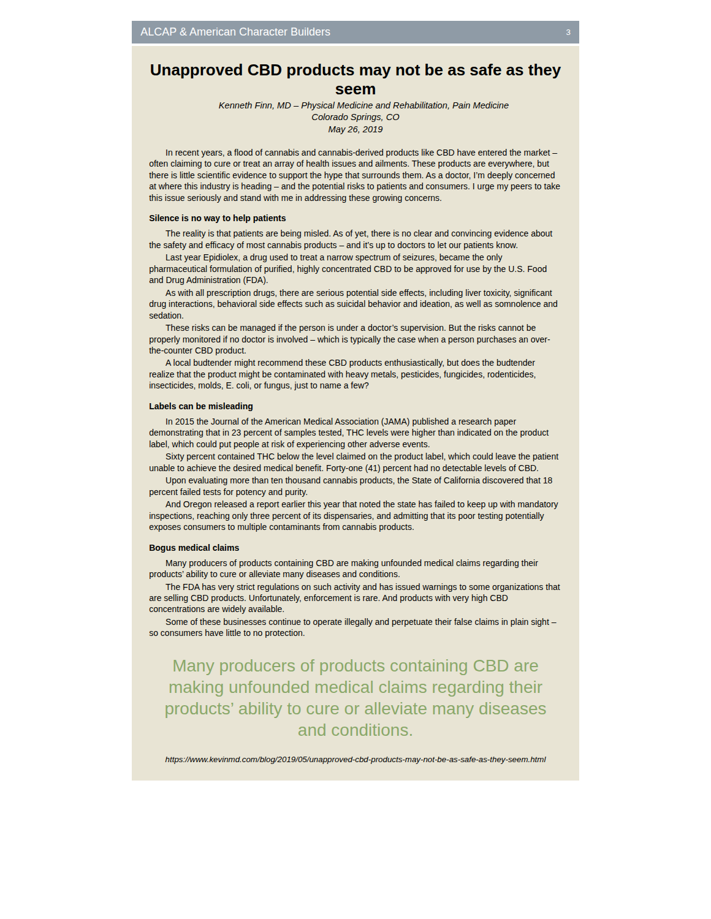ALCAP & American Character Builders 3
Unapproved CBD products may not be as safe as they seem
Kenneth Finn, MD – Physical Medicine and Rehabilitation, Pain Medicine
Colorado Springs, CO
May 26, 2019
In recent years, a flood of cannabis and cannabis-derived products like CBD have entered the market – often claiming to cure or treat an array of health issues and ailments. These products are everywhere, but there is little scientific evidence to support the hype that surrounds them. As a doctor, I’m deeply concerned at where this industry is heading – and the potential risks to patients and consumers. I urge my peers to take this issue seriously and stand with me in addressing these growing concerns.
Silence is no way to help patients
The reality is that patients are being misled. As of yet, there is no clear and convincing evidence about the safety and efficacy of most cannabis products – and it’s up to doctors to let our patients know.
Last year Epidiolex, a drug used to treat a narrow spectrum of seizures, became the only pharmaceutical formulation of purified, highly concentrated CBD to be approved for use by the U.S. Food and Drug Administration (FDA).
As with all prescription drugs, there are serious potential side effects, including liver toxicity, significant drug interactions, behavioral side effects such as suicidal behavior and ideation, as well as somnolence and sedation.
These risks can be managed if the person is under a doctor’s supervision. But the risks cannot be properly monitored if no doctor is involved – which is typically the case when a person purchases an over-the-counter CBD product.
A local budtender might recommend these CBD products enthusiastically, but does the budtender realize that the product might be contaminated with heavy metals, pesticides, fungicides, rodenticides, insecticides, molds, E. coli, or fungus, just to name a few?
Labels can be misleading
In 2015 the Journal of the American Medical Association (JAMA) published a research paper demonstrating that in 23 percent of samples tested, THC levels were higher than indicated on the product label, which could put people at risk of experiencing other adverse events.
Sixty percent contained THC below the level claimed on the product label, which could leave the patient unable to achieve the desired medical benefit. Forty-one (41) percent had no detectable levels of CBD.
Upon evaluating more than ten thousand cannabis products, the State of California discovered that 18 percent failed tests for potency and purity.
And Oregon released a report earlier this year that noted the state has failed to keep up with mandatory inspections, reaching only three percent of its dispensaries, and admitting that its poor testing potentially exposes consumers to multiple contaminants from cannabis products.
Bogus medical claims
Many producers of products containing CBD are making unfounded medical claims regarding their products’ ability to cure or alleviate many diseases and conditions.
The FDA has very strict regulations on such activity and has issued warnings to some organizations that are selling CBD products. Unfortunately, enforcement is rare. And products with very high CBD concentrations are widely available.
Some of these businesses continue to operate illegally and perpetuate their false claims in plain sight – so consumers have little to no protection.
Many producers of products containing CBD are making unfounded medical claims regarding their products’ ability to cure or alleviate many diseases and conditions.
https://www.kevinmd.com/blog/2019/05/unapproved-cbd-products-may-not-be-as-safe-as-they-seem.html